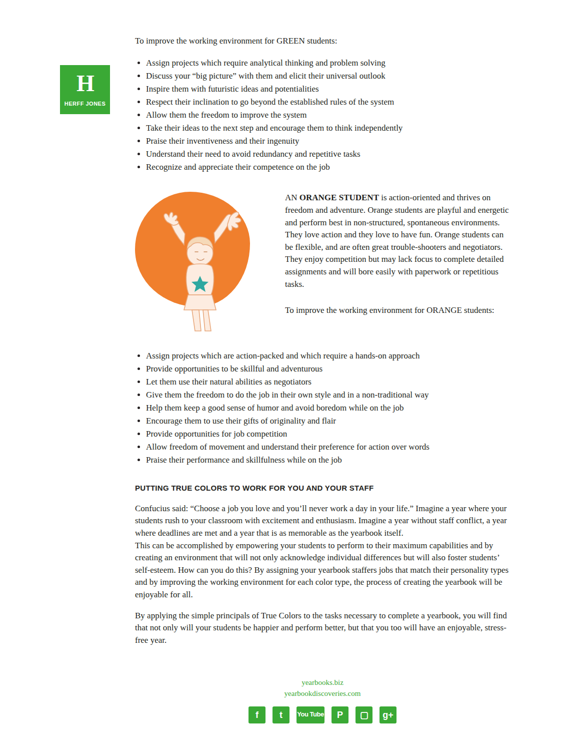H
HERFF JONES
To improve the working environment for GREEN students:
Assign projects which require analytical thinking and problem solving
Discuss your “big picture” with them and elicit their universal outlook
Inspire them with futuristic ideas and potentialities
Respect their inclination to go beyond the established rules of the system
Allow them the freedom to improve the system
Take their ideas to the next step and encourage them to think independently
Praise their inventiveness and their ingenuity
Understand their need to avoid redundancy and repetitive tasks
Recognize and appreciate their competence on the job
AN ORANGE STUDENT is action-oriented and thrives on freedom and adventure. Orange students are playful and energetic and perform best in non-structured, spontaneous environments. They love action and they love to have fun. Orange students can be flexible, and are often great trouble-shooters and negotiators. They enjoy competition but may lack focus to complete detailed assignments and will bore easily with paperwork or repetitious tasks.
To improve the working environment for ORANGE students:
Assign projects which are action-packed and which require a hands-on approach
Provide opportunities to be skillful and adventurous
Let them use their natural abilities as negotiators
Give them the freedom to do the job in their own style and in a non-traditional way
Help them keep a good sense of humor and avoid boredom while on the job
Encourage them to use their gifts of originality and flair
Provide opportunities for job competition
Allow freedom of movement and understand their preference for action over words
Praise their performance and skillfulness while on the job
Putting True Colors to Work for You and Your Staff
Confucius said: “Choose a job you love and you’ll never work a day in your life.” Imagine a year where your students rush to your classroom with excitement and enthusiasm. Imagine a year without staff conflict, a year where deadlines are met and a year that is as memorable as the yearbook itself.
This can be accomplished by empowering your students to perform to their maximum capabilities and by creating an environment that will not only acknowledge individual differences but will also foster students’ self-esteem. How can you do this? By assigning your yearbook staffers jobs that match their personality types and by improving the working environment for each color type, the process of creating the yearbook will be enjoyable for all.
By applying the simple principals of True Colors to the tasks necessary to complete a yearbook, you will find that not only will your students be happier and perform better, but that you too will have an enjoyable, stress-free year.
yearbooks.biz yearbookdiscoveries.com
f t You Tube P ▢ g+